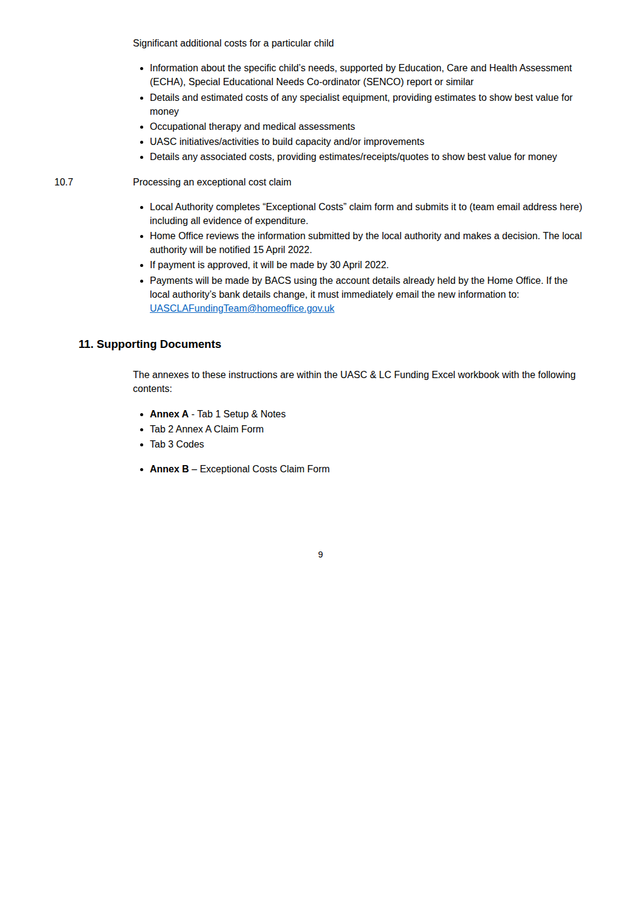Significant additional costs for a particular child
Information about the specific child’s needs, supported by Education, Care and Health Assessment (ECHA), Special Educational Needs Co-ordinator (SENCO) report or similar
Details and estimated costs of any specialist equipment, providing estimates to show best value for money
Occupational therapy and medical assessments
UASC initiatives/activities to build capacity and/or improvements
Details any associated costs, providing estimates/receipts/quotes to show best value for money
10.7 Processing an exceptional cost claim
Local Authority completes “Exceptional Costs” claim form and submits it to (team email address here) including all evidence of expenditure.
Home Office reviews the information submitted by the local authority and makes a decision. The local authority will be notified 15 April 2022.
If payment is approved, it will be made by 30 April 2022.
Payments will be made by BACS using the account details already held by the Home Office. If the local authority’s bank details change, it must immediately email the new information to: UASCLAFundingTeam@homeoffice.gov.uk
11. Supporting Documents
The annexes to these instructions are within the UASC & LC Funding Excel workbook with the following contents:
Annex A - Tab 1 Setup & Notes
Tab 2 Annex A Claim Form
Tab 3 Codes
Annex B – Exceptional Costs Claim Form
9